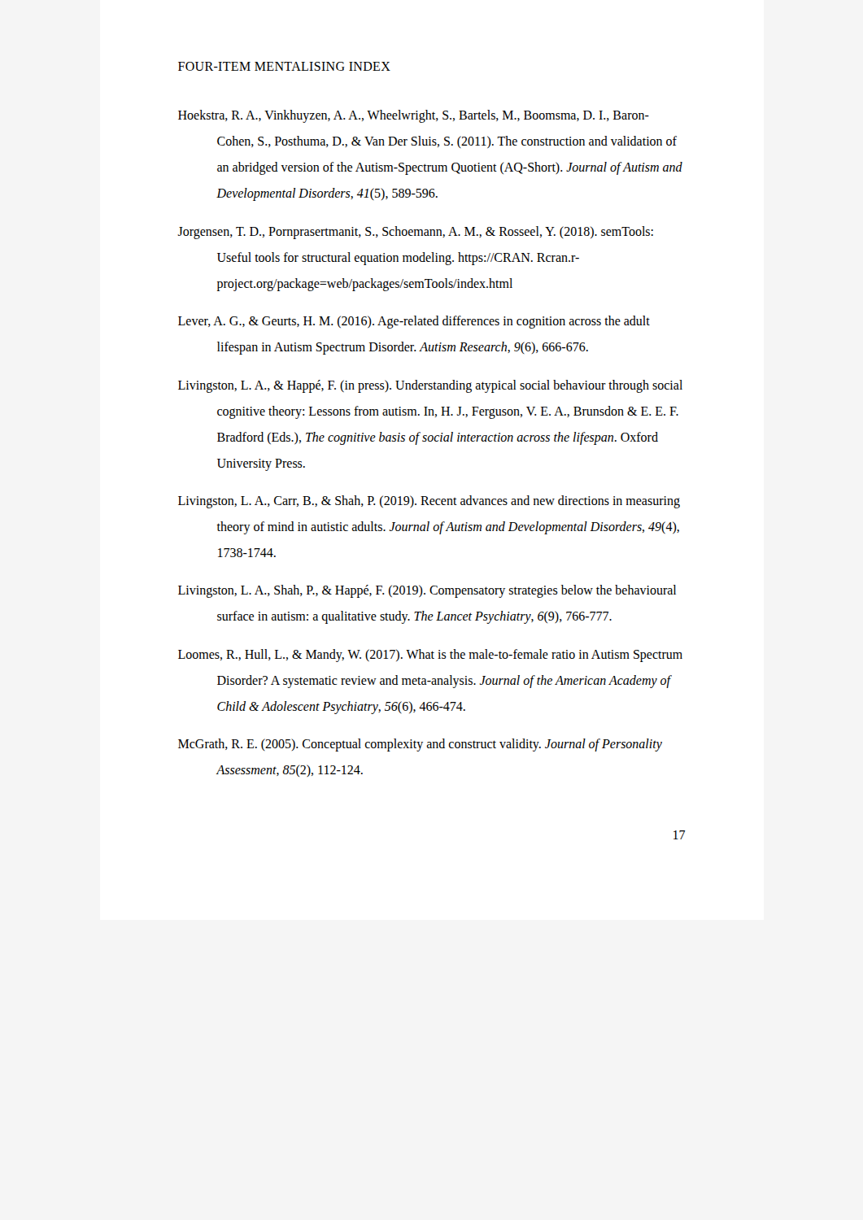FOUR-ITEM MENTALISING INDEX
Hoekstra, R. A., Vinkhuyzen, A. A., Wheelwright, S., Bartels, M., Boomsma, D. I., Baron-Cohen, S., Posthuma, D., & Van Der Sluis, S. (2011). The construction and validation of an abridged version of the Autism-Spectrum Quotient (AQ-Short). Journal of Autism and Developmental Disorders, 41(5), 589-596.
Jorgensen, T. D., Pornprasertmanit, S., Schoemann, A. M., & Rosseel, Y. (2018). semTools: Useful tools for structural equation modeling. https://CRAN. Rcran.r-project.org/package=web/packages/semTools/index.html
Lever, A. G., & Geurts, H. M. (2016). Age-related differences in cognition across the adult lifespan in Autism Spectrum Disorder. Autism Research, 9(6), 666-676.
Livingston, L. A., & Happé, F. (in press). Understanding atypical social behaviour through social cognitive theory: Lessons from autism. In, H. J., Ferguson, V. E. A., Brunsdon & E. E. F. Bradford (Eds.), The cognitive basis of social interaction across the lifespan. Oxford University Press.
Livingston, L. A., Carr, B., & Shah, P. (2019). Recent advances and new directions in measuring theory of mind in autistic adults. Journal of Autism and Developmental Disorders, 49(4), 1738-1744.
Livingston, L. A., Shah, P., & Happé, F. (2019). Compensatory strategies below the behavioural surface in autism: a qualitative study. The Lancet Psychiatry, 6(9), 766-777.
Loomes, R., Hull, L., & Mandy, W. (2017). What is the male-to-female ratio in Autism Spectrum Disorder? A systematic review and meta-analysis. Journal of the American Academy of Child & Adolescent Psychiatry, 56(6), 466-474.
McGrath, R. E. (2005). Conceptual complexity and construct validity. Journal of Personality Assessment, 85(2), 112-124.
17